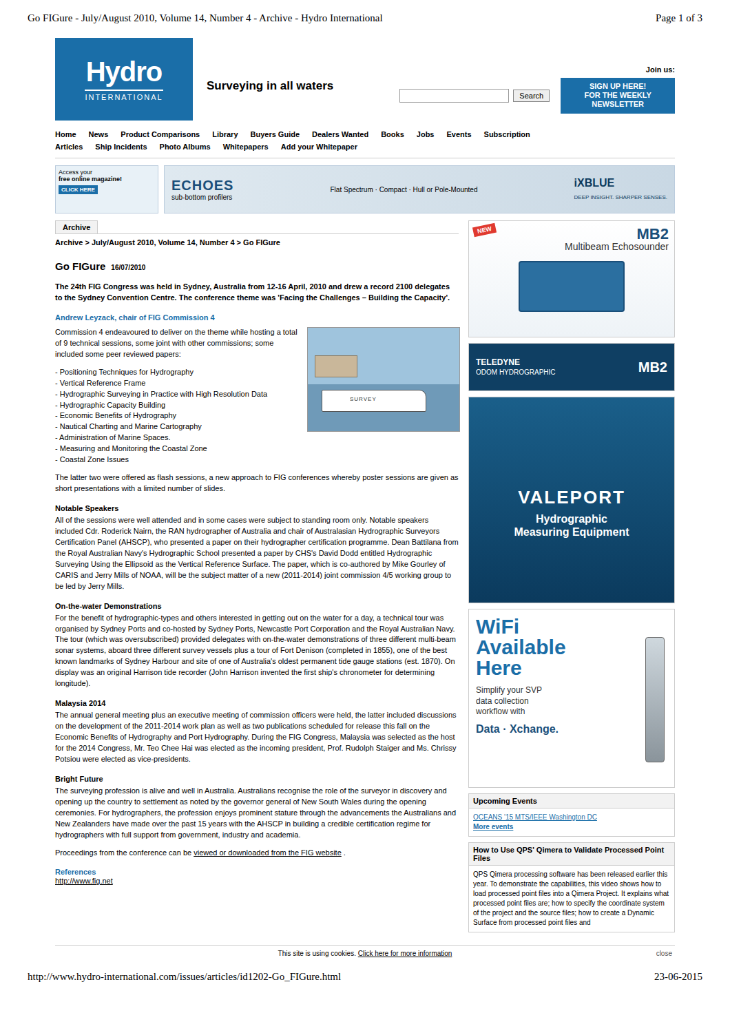Go FIGure - July/August 2010, Volume 14, Number 4 - Archive - Hydro International
Page 1 of 3
Hydro
INTERNATIONAL
Surveying in all waters
Join us:
Search SIGN UP HERE!
FOR THE WEEKLY NEWSLETTER
Home News Product Comparisons Library Buyers Guide Dealers Wanted Books Jobs Events Subscription
Articles Ship Incidents Photo Albums Whitepapers Add your Whitepaper
Access your
free online magazine!
CLICK HERE
ECHOES
sub-bottom profilers
Flat Spectrum · Compact · Hull or Pole-Mounted
iXBLUE
DEEP INSIGHT. SHARPER SENSES.
Archive
Archive > July/August 2010, Volume 14, Number 4 > Go FIGure
Go FIGure
16/07/2010
The 24th FIG Congress was held in Sydney, Australia from 12-16 April, 2010 and drew a record 2100 delegates to the Sydney Convention Centre. The conference theme was 'Facing the Challenges – Building the Capacity'.
Andrew Leyzack, chair of FIG Commission 4
Commission 4 endeavoured to deliver on the theme while hosting a total of 9 technical sessions, some joint with other commissions; some included some peer reviewed papers:
- Positioning Techniques for Hydrography
- Vertical Reference Frame
- Hydrographic Surveying in Practice with High Resolution Data
- Hydrographic Capacity Building
- Economic Benefits of Hydrography
- Nautical Charting and Marine Cartography
- Administration of Marine Spaces.
- Measuring and Monitoring the Coastal Zone
- Coastal Zone Issues
The latter two were offered as flash sessions, a new approach to FIG conferences whereby poster sessions are given as short presentations with a limited number of slides.
Notable Speakers
All of the sessions were well attended and in some cases were subject to standing room only. Notable speakers included Cdr. Roderick Nairn, the RAN hydrographer of Australia and chair of Australasian Hydrographic Surveyors Certification Panel (AHSCP), who presented a paper on their hydrographer certification programme. Dean Battilana from the Royal Australian Navy's Hydrographic School presented a paper by CHS's David Dodd entitled Hydrographic Surveying Using the Ellipsoid as the Vertical Reference Surface. The paper, which is co-authored by Mike Gourley of CARIS and Jerry Mills of NOAA, will be the subject matter of a new (2011-2014) joint commission 4/5 working group to be led by Jerry Mills.
On-the-water Demonstrations
For the benefit of hydrographic-types and others interested in getting out on the water for a day, a technical tour was organised by Sydney Ports and co-hosted by Sydney Ports, Newcastle Port Corporation and the Royal Australian Navy. The tour (which was oversubscribed) provided delegates with on-the-water demonstrations of three different multi-beam sonar systems, aboard three different survey vessels plus a tour of Fort Denison (completed in 1855), one of the best known landmarks of Sydney Harbour and site of one of Australia's oldest permanent tide gauge stations (est. 1870). On display was an original Harrison tide recorder (John Harrison invented the first ship's chronometer for determining longitude).
Malaysia 2014
The annual general meeting plus an executive meeting of commission officers were held, the latter included discussions on the development of the 2011-2014 work plan as well as two publications scheduled for release this fall on the Economic Benefits of Hydrography and Port Hydrography. During the FIG Congress, Malaysia was selected as the host for the 2014 Congress, Mr. Teo Chee Hai was elected as the incoming president, Prof. Rudolph Staiger and Ms. Chrissy Potsiou were elected as vice-presidents.
Bright Future
The surveying profession is alive and well in Australia. Australians recognise the role of the surveyor in discovery and opening up the country to settlement as noted by the governor general of New South Wales during the opening ceremonies. For hydrographers, the profession enjoys prominent stature through the advancements the Australians and New Zealanders have made over the past 15 years with the AHSCP in building a credible certification regime for hydrographers with full support from government, industry and academia.
Proceedings from the conference can be viewed or downloaded from the FIG website .
References
http://www.fig.net
NEW
MB2Multibeam Echosounder
TELEDYNE
ODOM HYDROGRAPHIC
MB2
VALEPORT
Hydrographic
Measuring Equipment
WiFi
Available
Here
Simplify your SVP
data collection
workflow with
Data · Xchange.
Upcoming Events
OCEANS '15 MTS/IEEE Washington DC
More events
How to Use QPS' Qimera to Validate Processed Point Files
QPS Qimera processing software has been released earlier this year. To demonstrate the capabilities, this video shows how to load processed point files into a Qimera Project. It explains what processed point files are; how to specify the coordinate system of the project and the source files; how to create a Dynamic Surface from processed point files and
This site is using cookies. Click here for more information close
http://www.hydro-international.com/issues/articles/id1202-Go_FIGure.html
23-06-2015